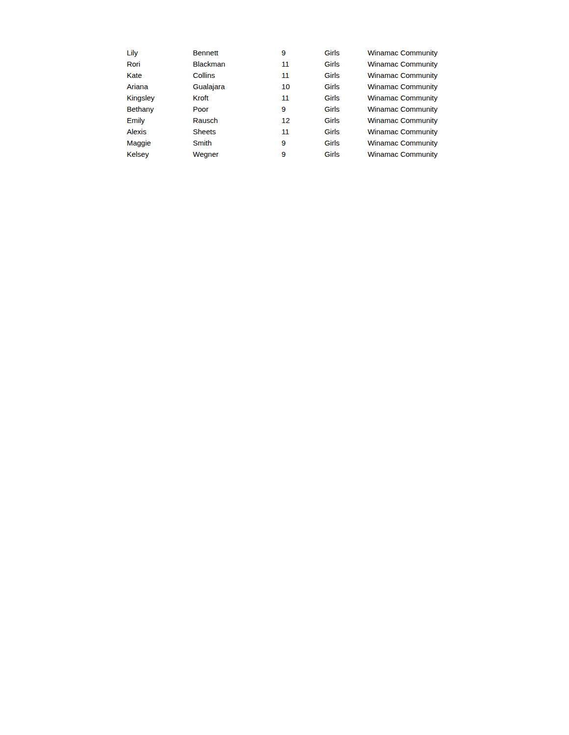| Lily | Bennett | 9 | Girls | Winamac Community |
| Rori | Blackman | 11 | Girls | Winamac Community |
| Kate | Collins | 11 | Girls | Winamac Community |
| Ariana | Gualajara | 10 | Girls | Winamac Community |
| Kingsley | Kroft | 11 | Girls | Winamac Community |
| Bethany | Poor | 9 | Girls | Winamac Community |
| Emily | Rausch | 12 | Girls | Winamac Community |
| Alexis | Sheets | 11 | Girls | Winamac Community |
| Maggie | Smith | 9 | Girls | Winamac Community |
| Kelsey | Wegner | 9 | Girls | Winamac Community |